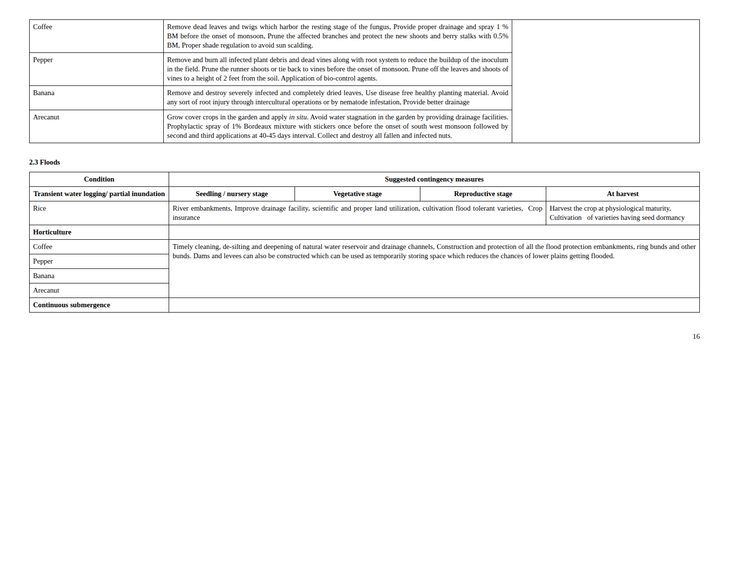| Coffee | Remove dead leaves and twigs which harbor the resting stage of the fungus, Provide proper drainage and spray 1 % BM before the onset of monsoon, Prune the affected branches and protect the new shoots and berry stalks with 0.5% BM, Proper shade regulation to avoid sun scalding. | |
| Pepper | Remove and burn all infected plant debris and dead vines along with root system to reduce the buildup of the inoculum in the field. Prune the runner shoots or tie back to vines before the onset of monsoon. Prune off the leaves and shoots of vines to a height of 2 feet from the soil. Application of bio-control agents. |
| Banana | Remove and destroy severely infected and completely dried leaves, Use disease free healthy planting material. Avoid any sort of root injury through intercultural operations or by nematode infestation, Provide better drainage |
| Arecanut | Grow cover crops in the garden and apply in situ . Avoid water stagnation in the garden by providing drainage facilities. Prophylactic spray of 1% Bordeaux mixture with stickers once before the onset of south west monsoon followed by second and third applications at 40-45 days interval. Collect and destroy all fallen and infected nuts. |
2.3 Floods
| Condition | Suggested contingency measures |
| --- | --- |
| Transient water logging/ partial inundation | Seedling / nursery stage | Vegetative stage | Reproductive stage | At harvest |
| Rice | River embankments, Improve drainage facility, scientific and proper land utilization, cultivation flood tolerant varieties, Crop insurance | Harvest the crop at physiological maturity, Cultivation of varieties having seed dormancy |
| Horticulture | |
| Coffee | Timely cleaning, de-silting and deepening of natural water reservoir and drainage channels, Construction and protection of all the flood protection embankments, ring bunds and other bunds. Dams and levees can also be constructed which can be used as temporarily storing space which reduces the chances of lower plains getting flooded. |
| Pepper |
| Banana |
| Arecanut |
| Continuous submergence | |
16